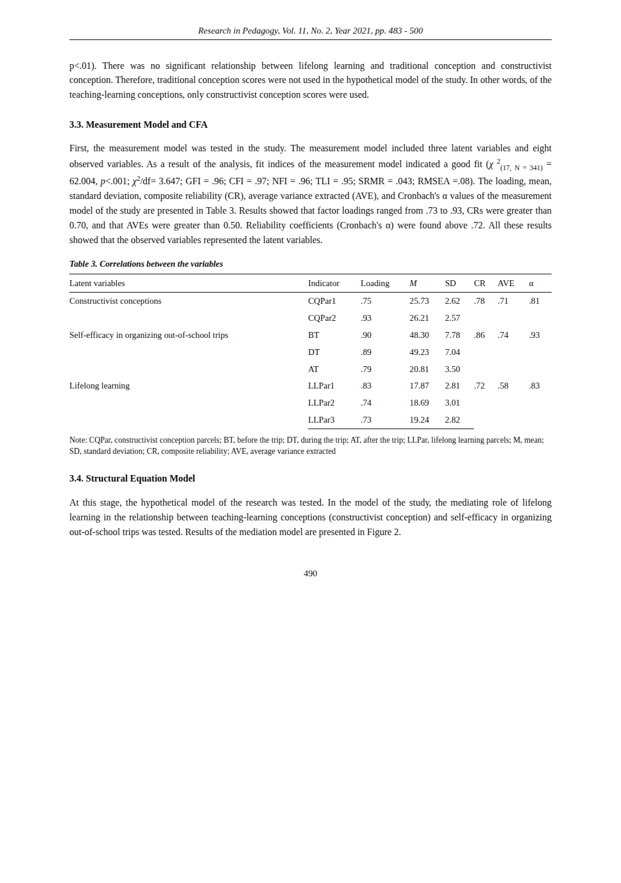Research in Pedagogy, Vol. 11, No. 2, Year 2021, pp. 483 - 500
p<.01). There was no significant relationship between lifelong learning and traditional conception and constructivist conception. Therefore, traditional conception scores were not used in the hypothetical model of the study. In other words, of the teaching-learning conceptions, only constructivist conception scores were used.
3.3. Measurement Model and CFA
First, the measurement model was tested in the study. The measurement model included three latent variables and eight observed variables. As a result of the analysis, fit indices of the measurement model indicated a good fit (χ 2(17, N = 341) = 62.004, p<.001; χ2/df= 3.647; GFI = .96; CFI = .97; NFI = .96; TLI = .95; SRMR = .043; RMSEA =.08). The loading, mean, standard deviation, composite reliability (CR), average variance extracted (AVE), and Cronbach's α values of the measurement model of the study are presented in Table 3. Results showed that factor loadings ranged from .73 to .93, CRs were greater than 0.70, and that AVEs were greater than 0.50. Reliability coefficients (Cronbach's α) were found above .72. All these results showed that the observed variables represented the latent variables.
Table 3. Correlations between the variables
| Latent variables | Indicator | Loading | M | SD | CR | AVE | α |
| --- | --- | --- | --- | --- | --- | --- | --- |
| Constructivist conceptions | CQPar1 | .75 | 25.73 | 2.62 | .78 | .71 | .81 |
| CQPar2 | .93 | 26.21 | 2.57 |
| Self-efficacy in organizing out-of-school trips | BT | .90 | 48.30 | 7.78 | .86 | .74 | .93 |
| DT | .89 | 49.23 | 7.04 |
| AT | .79 | 20.81 | 3.50 |
| Lifelong learning | LLPar1 | .83 | 17.87 | 2.81 | .72 | .58 | .83 |
| LLPar2 | .74 | 18.69 | 3.01 |
| LLPar3 | .73 | 19.24 | 2.82 |
Note: CQPar, constructivist conception parcels; BT, before the trip; DT, during the trip; AT, after the trip; LLPar, lifelong learning parcels; M, mean; SD, standard deviation; CR, composite reliability; AVE, average variance extracted
3.4. Structural Equation Model
At this stage, the hypothetical model of the research was tested. In the model of the study, the mediating role of lifelong learning in the relationship between teaching-learning conceptions (constructivist conception) and self-efficacy in organizing out-of-school trips was tested. Results of the mediation model are presented in Figure 2.
490